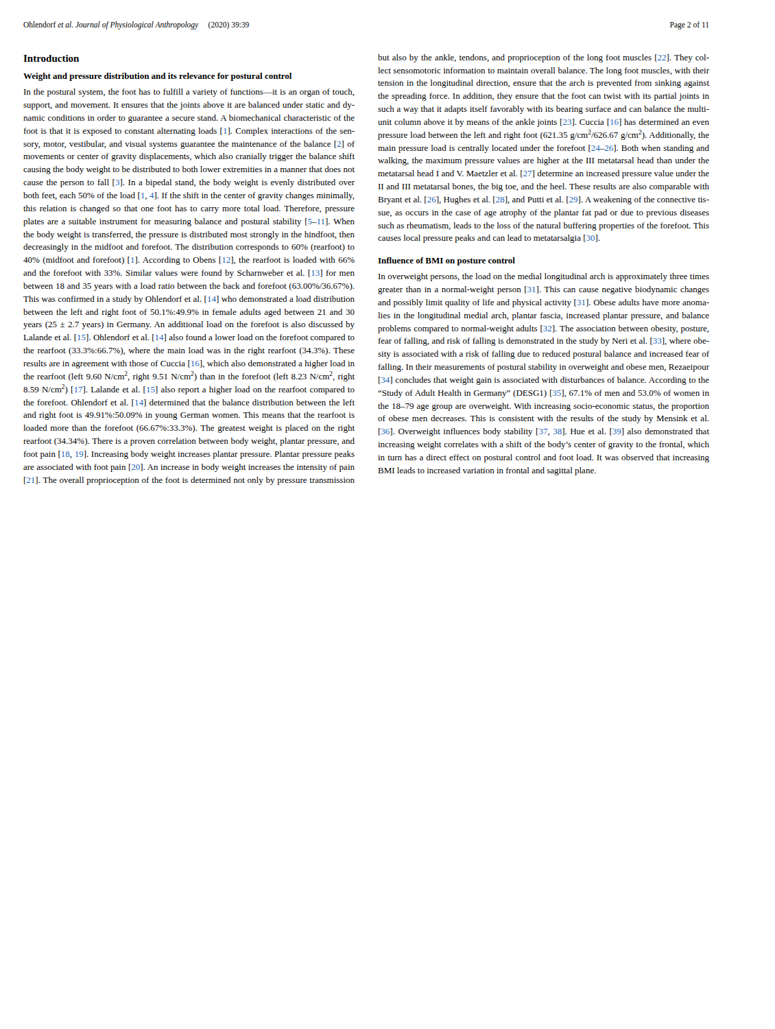Ohlendorf et al. Journal of Physiological Anthropology (2020) 39:39
Page 2 of 11
Introduction
Weight and pressure distribution and its relevance for postural control
In the postural system, the foot has to fulfill a variety of functions—it is an organ of touch, support, and movement. It ensures that the joints above it are balanced under static and dynamic conditions in order to guarantee a secure stand. A biomechanical characteristic of the foot is that it is exposed to constant alternating loads [1]. Complex interactions of the sensory, motor, vestibular, and visual systems guarantee the maintenance of the balance [2] of movements or center of gravity displacements, which also cranially trigger the balance shift causing the body weight to be distributed to both lower extremities in a manner that does not cause the person to fall [3]. In a bipedal stand, the body weight is evenly distributed over both feet, each 50% of the load [1, 4]. If the shift in the center of gravity changes minimally, this relation is changed so that one foot has to carry more total load. Therefore, pressure plates are a suitable instrument for measuring balance and postural stability [5–11]. When the body weight is transferred, the pressure is distributed most strongly in the hindfoot, then decreasingly in the midfoot and forefoot. The distribution corresponds to 60% (rearfoot) to 40% (midfoot and forefoot) [1]. According to Obens [12], the rearfoot is loaded with 66% and the forefoot with 33%. Similar values were found by Scharnweber et al. [13] for men between 18 and 35 years with a load ratio between the back and forefoot (63.00%/36.67%). This was confirmed in a study by Ohlendorf et al. [14] who demonstrated a load distribution between the left and right foot of 50.1%:49.9% in female adults aged between 21 and 30 years (25 ± 2.7 years) in Germany. An additional load on the forefoot is also discussed by Lalande et al. [15]. Ohlendorf et al. [14] also found a lower load on the forefoot compared to the rearfoot (33.3%:66.7%), where the main load was in the right rearfoot (34.3%). These results are in agreement with those of Cuccia [16], which also demonstrated a higher load in the rearfoot (left 9.60 N/cm2, right 9.51 N/cm2) than in the forefoot (left 8.23 N/cm2, right 8.59 N/cm2) [17]. Lalande et al. [15] also report a higher load on the rearfoot compared to the forefoot. Ohlendorf et al. [14] determined that the balance distribution between the left and right foot is 49.91%:50.09% in young German women. This means that the rearfoot is loaded more than the forefoot (66.67%:33.3%). The greatest weight is placed on the right rearfoot (34.34%). There is a proven correlation between body weight, plantar pressure, and foot pain [18, 19]. Increasing body weight increases plantar pressure. Plantar pressure peaks are associated with foot pain [20]. An increase in body weight increases the intensity of pain [21]. The overall proprioception of the foot is determined not only by pressure transmission but also by the ankle, tendons, and proprioception of the long foot muscles [22]. They collect sensomotoric information to maintain overall balance. The long foot muscles, with their tension in the longitudinal direction, ensure that the arch is prevented from sinking against the spreading force. In addition, they ensure that the foot can twist with its partial joints in such a way that it adapts itself favorably with its bearing surface and can balance the multi-unit column above it by means of the ankle joints [23]. Cuccia [16] has determined an even pressure load between the left and right foot (621.35 g/cm2/626.67 g/cm2). Additionally, the main pressure load is centrally located under the forefoot [24–26]. Both when standing and walking, the maximum pressure values are higher at the III metatarsal head than under the metatarsal head I and V. Maetzler et al. [27] determine an increased pressure value under the II and III metatarsal bones, the big toe, and the heel. These results are also comparable with Bryant et al. [26], Hughes et al. [28], and Putti et al. [29]. A weakening of the connective tissue, as occurs in the case of age atrophy of the plantar fat pad or due to previous diseases such as rheumatism, leads to the loss of the natural buffering properties of the forefoot. This causes local pressure peaks and can lead to metatarsalgia [30].
Influence of BMI on posture control
In overweight persons, the load on the medial longitudinal arch is approximately three times greater than in a normal-weight person [31]. This can cause negative biodynamic changes and possibly limit quality of life and physical activity [31]. Obese adults have more anomalies in the longitudinal medial arch, plantar fascia, increased plantar pressure, and balance problems compared to normal-weight adults [32]. The association between obesity, posture, fear of falling, and risk of falling is demonstrated in the study by Neri et al. [33], where obesity is associated with a risk of falling due to reduced postural balance and increased fear of falling. In their measurements of postural stability in overweight and obese men, Rezaeipour [34] concludes that weight gain is associated with disturbances of balance. According to the “Study of Adult Health in Germany” (DESG1) [35], 67.1% of men and 53.0% of women in the 18–79 age group are overweight. With increasing socio-economic status, the proportion of obese men decreases. This is consistent with the results of the study by Mensink et al. [36]. Overweight influences body stability [37, 38]. Hue et al. [39] also demonstrated that increasing weight correlates with a shift of the body’s center of gravity to the frontal, which in turn has a direct effect on postural control and foot load. It was observed that increasing BMI leads to increased variation in frontal and sagittal plane.